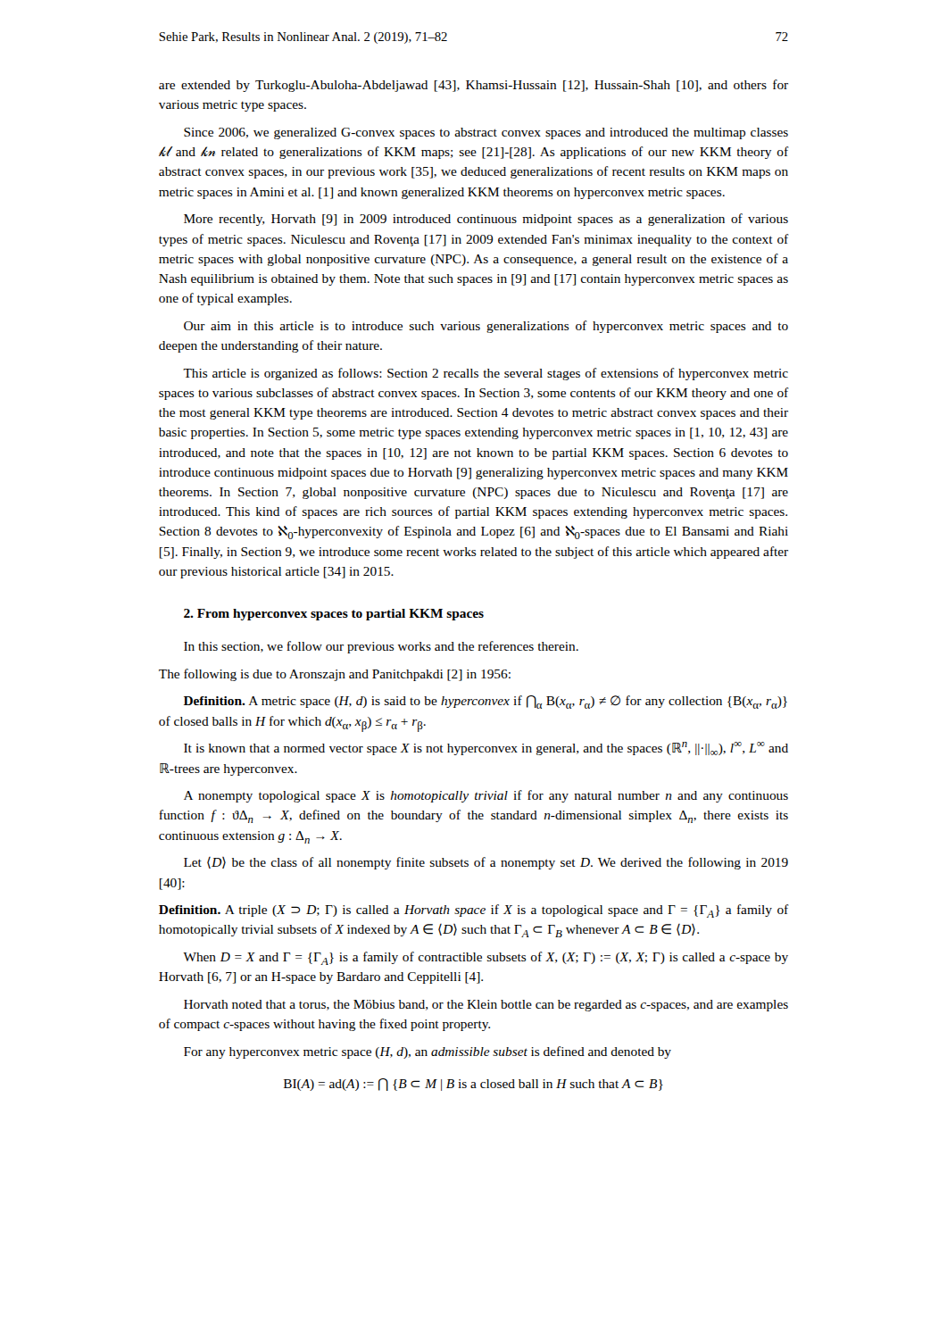Sehie Park, Results in Nonlinear Anal. 2 (2019), 71–82
72
are extended by Turkoglu-Abuloha-Abdeljawad [43], Khamsi-Hussain [12], Hussain-Shah [10], and others for various metric type spaces.
Since 2006, we generalized G-convex spaces to abstract convex spaces and introduced the multimap classes 𝓀𝓁 and 𝓀𝓃 related to generalizations of KKM maps; see [21]-[28]. As applications of our new KKM theory of abstract convex spaces, in our previous work [35], we deduced generalizations of recent results on KKM maps on metric spaces in Amini et al. [1] and known generalized KKM theorems on hyperconvex metric spaces.
More recently, Horvath [9] in 2009 introduced continuous midpoint spaces as a generalization of various types of metric spaces. Niculescu and Rovenţa [17] in 2009 extended Fan's minimax inequality to the context of metric spaces with global nonpositive curvature (NPC). As a consequence, a general result on the existence of a Nash equilibrium is obtained by them. Note that such spaces in [9] and [17] contain hyperconvex metric spaces as one of typical examples.
Our aim in this article is to introduce such various generalizations of hyperconvex metric spaces and to deepen the understanding of their nature.
This article is organized as follows: Section 2 recalls the several stages of extensions of hyperconvex metric spaces to various subclasses of abstract convex spaces. In Section 3, some contents of our KKM theory and one of the most general KKM type theorems are introduced. Section 4 devotes to metric abstract convex spaces and their basic properties. In Section 5, some metric type spaces extending hyperconvex metric spaces in [1, 10, 12, 43] are introduced, and note that the spaces in [10, 12] are not known to be partial KKM spaces. Section 6 devotes to introduce continuous midpoint spaces due to Horvath [9] generalizing hyperconvex metric spaces and many KKM theorems. In Section 7, global nonpositive curvature (NPC) spaces due to Niculescu and Rovenţa [17] are introduced. This kind of spaces are rich sources of partial KKM spaces extending hyperconvex metric spaces. Section 8 devotes to ℵ0-hyperconvexity of Espinola and Lopez [6] and ℵ0-spaces due to El Bansami and Riahi [5]. Finally, in Section 9, we introduce some recent works related to the subject of this article which appeared after our previous historical article [34] in 2015.
2. From hyperconvex spaces to partial KKM spaces
In this section, we follow our previous works and the references therein.
The following is due to Aronszajn and Panitchpakdi [2] in 1956:
Definition. A metric space (H, d) is said to be hyperconvex if ⋂α B(xα, rα) ≠ ∅ for any collection {B(xα, rα)} of closed balls in H for which d(xα, xβ) ≤ rα + rβ.
It is known that a normed vector space X is not hyperconvex in general, and the spaces (ℝn, ||·||∞), l∞, L∞ and ℝ-trees are hyperconvex.
A nonempty topological space X is homotopically trivial if for any natural number n and any continuous function f : ϑΔn → X, defined on the boundary of the standard n-dimensional simplex Δn, there exists its continuous extension g : Δn → X.
Let ⟨D⟩ be the class of all nonempty finite subsets of a nonempty set D. We derived the following in 2019 [40]:
Definition. A triple (X ⊃ D; Γ) is called a Horvath space if X is a topological space and Γ = {ΓA} a family of homotopically trivial subsets of X indexed by A ∈ ⟨D⟩ such that ΓA ⊂ ΓB whenever A ⊂ B ∈ ⟨D⟩.
When D = X and Γ = {ΓA} is a family of contractible subsets of X, (X; Γ) := (X, X; Γ) is called a c-space by Horvath [6, 7] or an H-space by Bardaro and Ceppitelli [4].
Horvath noted that a torus, the Möbius band, or the Klein bottle can be regarded as c-spaces, and are examples of compact c-spaces without having the fixed point property.
For any hyperconvex metric space (H, d), an admissible subset is defined and denoted by
BI(A) = ad(A) := ⋂ {B ⊂ M | B is a closed ball in H such that A ⊂ B}